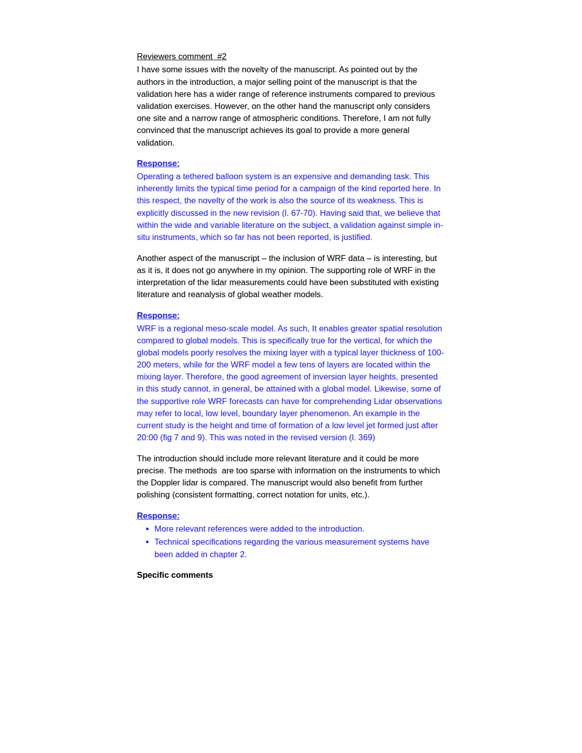Reviewers comment #2
I have some issues with the novelty of the manuscript. As pointed out by the authors in the introduction, a major selling point of the manuscript is that the validation here has a wider range of reference instruments compared to previous validation exercises. However, on the other hand the manuscript only considers one site and a narrow range of atmospheric conditions. Therefore, I am not fully convinced that the manuscript achieves its goal to provide a more general validation.
Response:
Operating a tethered balloon system is an expensive and demanding task. This inherently limits the typical time period for a campaign of the kind reported here. In this respect, the novelty of the work is also the source of its weakness. This is explicitly discussed in the new revision (l. 67-70). Having said that, we believe that within the wide and variable literature on the subject, a validation against simple in-situ instruments, which so far has not been reported, is justified.
Another aspect of the manuscript – the inclusion of WRF data – is interesting, but as it is, it does not go anywhere in my opinion. The supporting role of WRF in the interpretation of the lidar measurements could have been substituted with existing literature and reanalysis of global weather models.
Response:
WRF is a regional meso-scale model. As such, It enables greater spatial resolution compared to global models. This is specifically true for the vertical, for which the global models poorly resolves the mixing layer with a typical layer thickness of 100-200 meters, while for the WRF model a few tens of layers are located within the mixing layer. Therefore, the good agreement of inversion layer heights, presented in this study cannot, in general, be attained with a global model. Likewise, some of the supportive role WRF forecasts can have for comprehending Lidar observations may refer to local, low level, boundary layer phenomenon. An example in the current study is the height and time of formation of a low level jet formed just after 20:00 (fig 7 and 9). This was noted in the revised version (l. 369)
The introduction should include more relevant literature and it could be more precise. The methods are too sparse with information on the instruments to which the Doppler lidar is compared. The manuscript would also benefit from further polishing (consistent formatting, correct notation for units, etc.).
Response:
More relevant references were added to the introduction.
Technical specifications regarding the various measurement systems have been added in chapter 2.
Specific comments